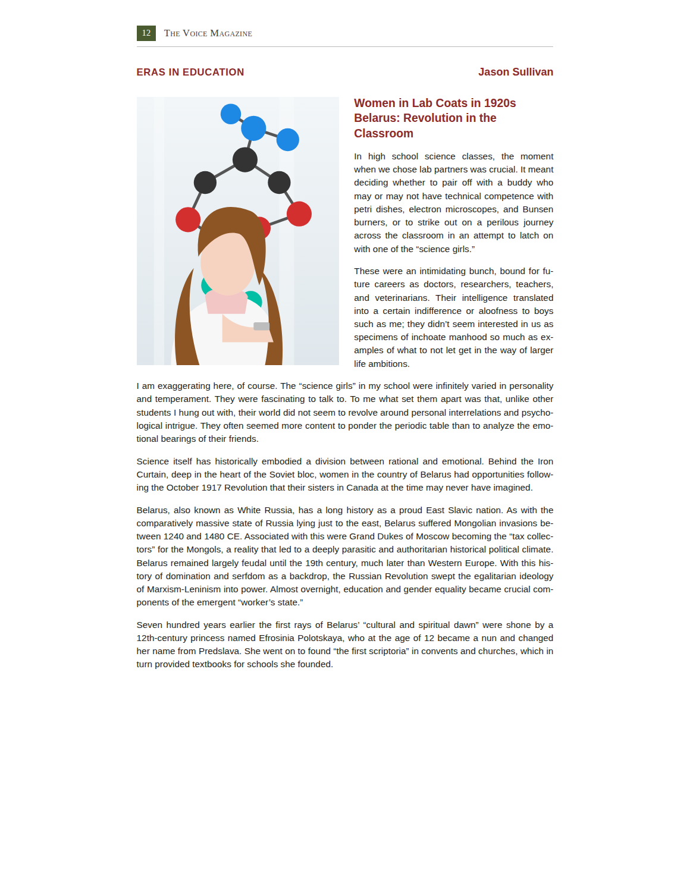12 The Voice Magazine
ERAS IN EDUCATION Jason Sullivan
Women in Lab Coats in 1920s Belarus: Revolution in the Classroom
In high school science classes, the moment when we chose lab partners was crucial. It meant deciding whether to pair off with a buddy who may or may not have technical competence with petri dishes, electron microscopes, and Bunsen burners, or to strike out on a perilous journey across the classroom in an attempt to latch on with one of the “science girls.”
These were an intimidating bunch, bound for future careers as doctors, researchers, teachers, and veterinarians. Their intelligence translated into a certain indifference or aloofness to boys such as me; they didn’t seem interested in us as specimens of inchoate manhood so much as examples of what to not let get in the way of larger life ambitions.
I am exaggerating here, of course. The “science girls” in my school were infinitely varied in personality and temperament. They were fascinating to talk to. To me what set them apart was that, unlike other students I hung out with, their world did not seem to revolve around personal interrelations and psychological intrigue. They often seemed more content to ponder the periodic table than to analyze the emotional bearings of their friends.
Science itself has historically embodied a division between rational and emotional. Behind the Iron Curtain, deep in the heart of the Soviet bloc, women in the country of Belarus had opportunities following the October 1917 Revolution that their sisters in Canada at the time may never have imagined.
Belarus, also known as White Russia, has a long history as a proud East Slavic nation. As with the comparatively massive state of Russia lying just to the east, Belarus suffered Mongolian invasions between 1240 and 1480 CE. Associated with this were Grand Dukes of Moscow becoming the “tax collectors” for the Mongols, a reality that led to a deeply parasitic and authoritarian historical political climate. Belarus remained largely feudal until the 19th century, much later than Western Europe. With this history of domination and serfdom as a backdrop, the Russian Revolution swept the egalitarian ideology of Marxism-Leninism into power. Almost overnight, education and gender equality became crucial components of the emergent “worker’s state.”
Seven hundred years earlier the first rays of Belarus’ “cultural and spiritual dawn” were shone by a 12th-century princess named Efrosinia Polotskaya, who at the age of 12 became a nun and changed her name from Predslava. She went on to found “the first scriptoria” in convents and churches, which in turn provided textbooks for schools she founded.